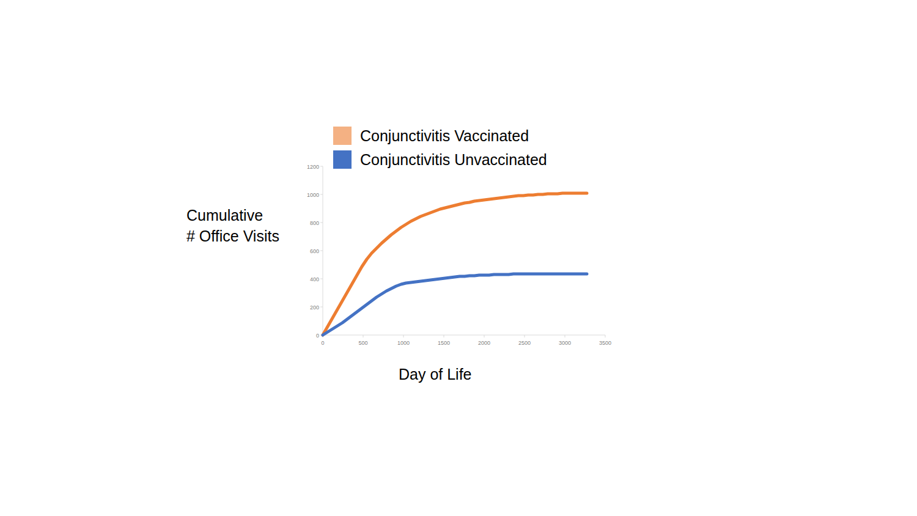Conjunctivitis Vaccinated
Conjunctivitis Unvaccinated
Cumulative
# Office Visits
Day of Life
1200 1000 800 600 400 200 0 0 500 1000 1500 2000 2500 3000 3500